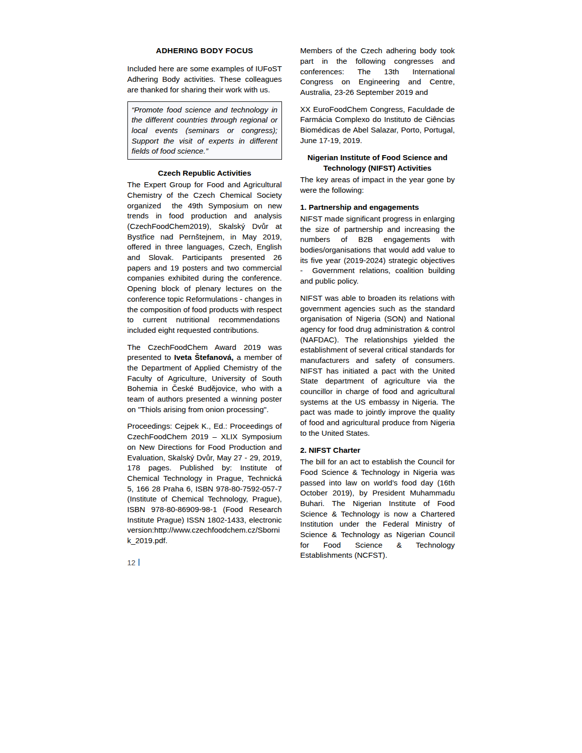ADHERING BODY FOCUS
Included here are some examples of IUFoST Adhering Body activities. These colleagues are thanked for sharing their work with us.
“Promote food science and technology in the different countries through regional or local events (seminars or congress); Support the visit of experts in different fields of food science.”
Czech Republic Activities
The Expert Group for Food and Agricultural Chemistry of the Czech Chemical Society organized the 49th Symposium on new trends in food production and analysis (CzechFoodChem2019), Skalský Dvůr at Bystřice nad Pernštejnem, in May 2019, offered in three languages, Czech, English and Slovak. Participants presented 26 papers and 19 posters and two commercial companies exhibited during the conference. Opening block of plenary lectures on the conference topic Reformulations - changes in the composition of food products with respect to current nutritional recommendations included eight requested contributions.
The CzechFoodChem Award 2019 was presented to Iveta Štefanová, a member of the Department of Applied Chemistry of the Faculty of Agriculture, University of South Bohemia in České Budějovice, who with a team of authors presented a winning poster on "Thiols arising from onion processing".
Proceedings: Cejpek K., Ed.: Proceedings of CzechFoodChem 2019 – XLIX Symposium on New Directions for Food Production and Evaluation, Skalský Dvůr, May 27 - 29, 2019, 178 pages. Published by: Institute of Chemical Technology in Prague, Technická 5, 166 28 Praha 6, ISBN 978-80-7592-057-7 (Institute of Chemical Technology, Prague), ISBN 978-80-86909-98-1 (Food Research Institute Prague) ISSN 1802-1433, electronic version:http://www.czechfoodchem.cz/Sbornik_2019.pdf.
Members of the Czech adhering body took part in the following congresses and conferences: The 13th International Congress on Engineering and Centre, Australia, 23-26 September 2019 and
XX EuroFoodChem Congress, Faculdade de Farmácia Complexo do Instituto de Ciências Biomédicas de Abel Salazar, Porto, Portugal, June 17-19, 2019.
Nigerian Institute of Food Science and Technology (NIFST) Activities
The key areas of impact in the year gone by were the following:
1. Partnership and engagements
NIFST made significant progress in enlarging the size of partnership and increasing the numbers of B2B engagements with bodies/organisations that would add value to its five year (2019-2024) strategic objectives - Government relations, coalition building and public policy.
NIFST was able to broaden its relations with government agencies such as the standard organisation of Nigeria (SON) and National agency for food drug administration & control (NAFDAC). The relationships yielded the establishment of several critical standards for manufacturers and safety of consumers. NIFST has initiated a pact with the United State department of agriculture via the councillor in charge of food and agricultural systems at the US embassy in Nigeria. The pact was made to jointly improve the quality of food and agricultural produce from Nigeria to the United States.
2. NIFST Charter
The bill for an act to establish the Council for Food Science & Technology in Nigeria was passed into law on world’s food day (16th October 2019), by President Muhammadu Buhari. The Nigerian Institute of Food Science & Technology is now a Chartered Institution under the Federal Ministry of Science & Technology as Nigerian Council for Food Science & Technology Establishments (NCFST).
12